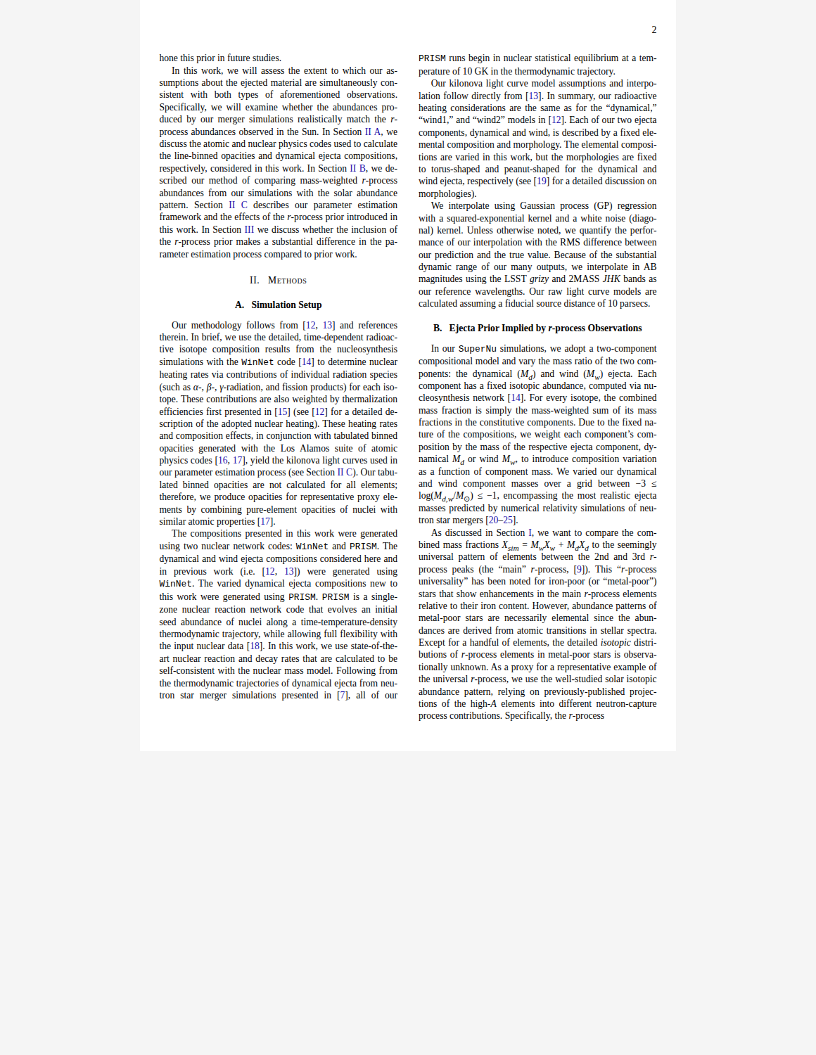2
hone this prior in future studies.
In this work, we will assess the extent to which our assumptions about the ejected material are simultaneously consistent with both types of aforementioned observations. Specifically, we will examine whether the abundances produced by our merger simulations realistically match the r-process abundances observed in the Sun. In Section II A, we discuss the atomic and nuclear physics codes used to calculate the line-binned opacities and dynamical ejecta compositions, respectively, considered in this work. In Section II B, we described our method of comparing mass-weighted r-process abundances from our simulations with the solar abundance pattern. Section II C describes our parameter estimation framework and the effects of the r-process prior introduced in this work. In Section III we discuss whether the inclusion of the r-process prior makes a substantial difference in the parameter estimation process compared to prior work.
II. Methods
A. Simulation Setup
Our methodology follows from [12, 13] and references therein. In brief, we use the detailed, time-dependent radioactive isotope composition results from the nucleosynthesis simulations with the WinNet code [14] to determine nuclear heating rates via contributions of individual radiation species (such as α-, β-, γ-radiation, and fission products) for each isotope. These contributions are also weighted by thermalization efficiencies first presented in [15] (see [12] for a detailed description of the adopted nuclear heating). These heating rates and composition effects, in conjunction with tabulated binned opacities generated with the Los Alamos suite of atomic physics codes [16, 17], yield the kilonova light curves used in our parameter estimation process (see Section II C). Our tabulated binned opacities are not calculated for all elements; therefore, we produce opacities for representative proxy elements by combining pure-element opacities of nuclei with similar atomic properties [17].
The compositions presented in this work were generated using two nuclear network codes: WinNet and PRISM. The dynamical and wind ejecta compositions considered here and in previous work (i.e. [12, 13]) were generated using WinNet. The varied dynamical ejecta compositions new to this work were generated using PRISM. PRISM is a single-zone nuclear reaction network code that evolves an initial seed abundance of nuclei along a time-temperature-density thermodynamic trajectory, while allowing full flexibility with the input nuclear data [18]. In this work, we use state-of-the-art nuclear reaction and decay rates that are calculated to be self-consistent with the nuclear mass model. Following from the thermodynamic trajectories of dynamical ejecta from neutron star merger simulations presented in [7], all of our PRISM runs begin in nuclear statistical equilibrium at a temperature of 10 GK in the thermodynamic trajectory.
Our kilonova light curve model assumptions and interpolation follow directly from [13]. In summary, our radioactive heating considerations are the same as for the “dynamical,” “wind1,” and “wind2” models in [12]. Each of our two ejecta components, dynamical and wind, is described by a fixed elemental composition and morphology. The elemental compositions are varied in this work, but the morphologies are fixed to torus-shaped and peanut-shaped for the dynamical and wind ejecta, respectively (see [19] for a detailed discussion on morphologies).
We interpolate using Gaussian process (GP) regression with a squared-exponential kernel and a white noise (diagonal) kernel. Unless otherwise noted, we quantify the performance of our interpolation with the RMS difference between our prediction and the true value. Because of the substantial dynamic range of our many outputs, we interpolate in AB magnitudes using the LSST grizy and 2MASS JHK bands as our reference wavelengths. Our raw light curve models are calculated assuming a fiducial source distance of 10 parsecs.
B. Ejecta Prior Implied by r-process Observations
In our SuperNu simulations, we adopt a two-component compositional model and vary the mass ratio of the two components: the dynamical (Md) and wind (Mw) ejecta. Each component has a fixed isotopic abundance, computed via nucleosynthesis network [14]. For every isotope, the combined mass fraction is simply the mass-weighted sum of its mass fractions in the constitutive components. Due to the fixed nature of the compositions, we weight each component’s composition by the mass of the respective ejecta component, dynamical Md or wind Mw, to introduce composition variation as a function of component mass. We varied our dynamical and wind component masses over a grid between −3 ≤ log(Md,w/M⊙) ≤ −1, encompassing the most realistic ejecta masses predicted by numerical relativity simulations of neutron star mergers [20–25].
As discussed in Section I, we want to compare the combined mass fractions Xsim = MwXw + MdXd to the seemingly universal pattern of elements between the 2nd and 3rd r-process peaks (the “main” r-process, [9]). This “r-process universality” has been noted for iron-poor (or “metal-poor”) stars that show enhancements in the main r-process elements relative to their iron content. However, abundance patterns of metal-poor stars are necessarily elemental since the abundances are derived from atomic transitions in stellar spectra. Except for a handful of elements, the detailed isotopic distributions of r-process elements in metal-poor stars is observationally unknown. As a proxy for a representative example of the universal r-process, we use the well-studied solar isotopic abundance pattern, relying on previously-published projections of the high-A elements into different neutron-capture process contributions. Specifically, the r-process